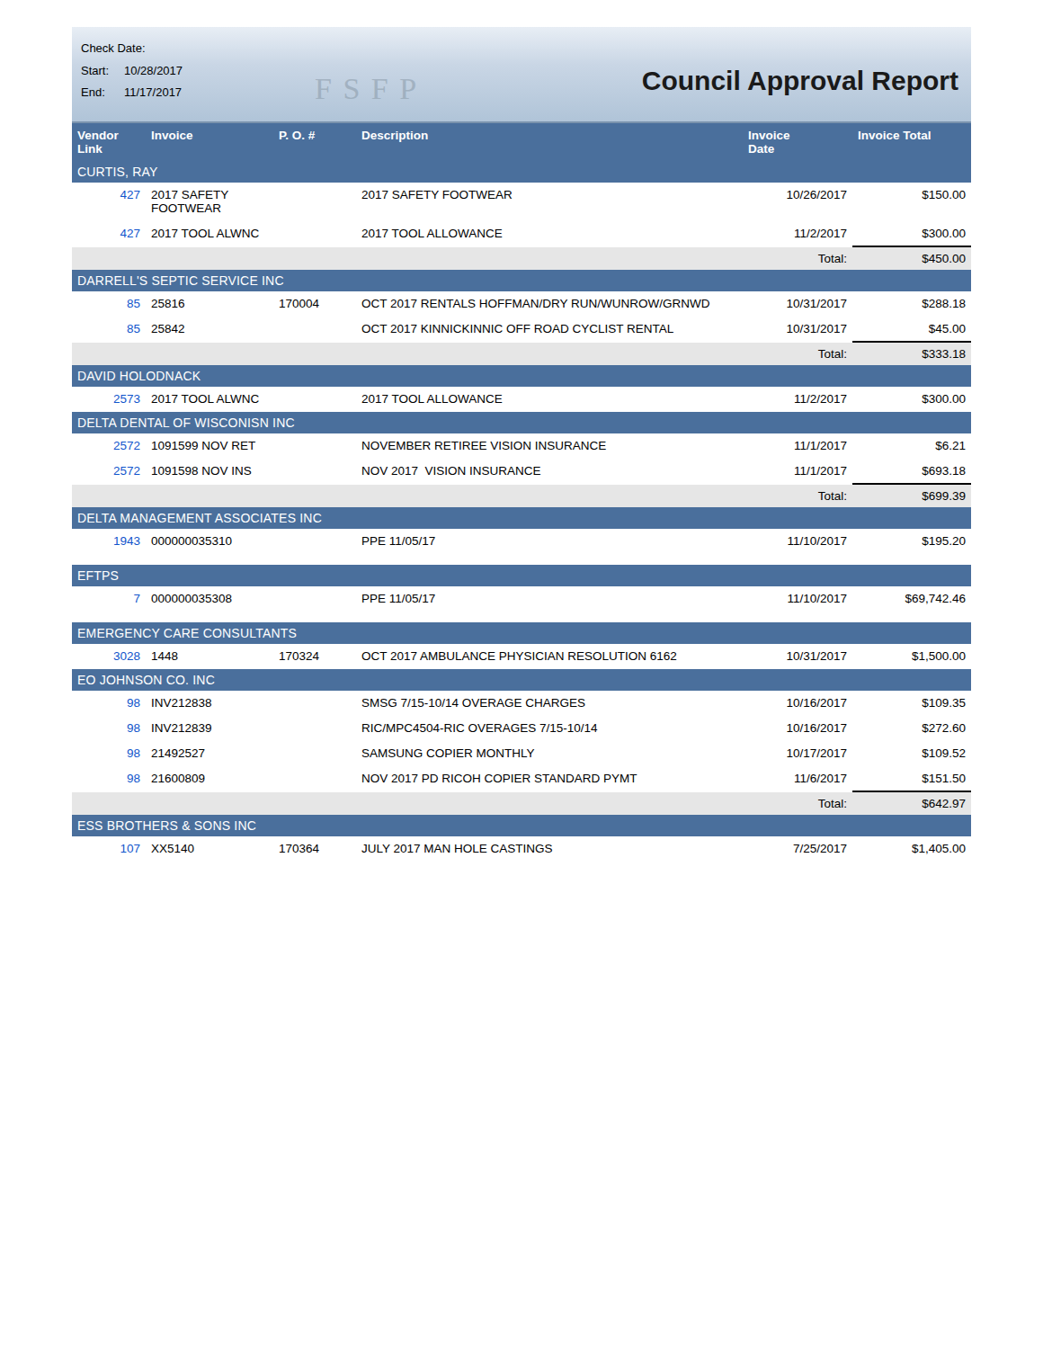Check Date:
Start: 10/28/2017
End: 11/17/2017
F S F P
Council Approval Report
| Vendor Link | Invoice | P. O. # | Description | Invoice Date | Invoice Total |
| --- | --- | --- | --- | --- | --- |
| CURTIS, RAY |
| 427 | 2017 SAFETY FOOTWEAR | | 2017 SAFETY FOOTWEAR | 10/26/2017 | $150.00 |
| 427 | 2017 TOOL ALWNC | | 2017 TOOL ALLOWANCE | 11/2/2017 | $300.00 |
| | Total: | $450.00 |
| DARRELL'S SEPTIC SERVICE INC |
| 85 | 25816 | 170004 | OCT 2017 RENTALS HOFFMAN/DRY RUN/WUNROW/GRNWD | 10/31/2017 | $288.18 |
| 85 | 25842 | | OCT 2017 KINNICKINNIC OFF ROAD CYCLIST RENTAL | 10/31/2017 | $45.00 |
| | Total: | $333.18 |
| DAVID HOLODNACK |
| 2573 | 2017 TOOL ALWNC | | 2017 TOOL ALLOWANCE | 11/2/2017 | $300.00 |
| DELTA DENTAL OF WISCONISN INC |
| 2572 | 1091599 NOV RET | | NOVEMBER RETIREE VISION INSURANCE | 11/1/2017 | $6.21 |
| 2572 | 1091598 NOV INS | | NOV 2017 VISION INSURANCE | 11/1/2017 | $693.18 |
| | Total: | $699.39 |
| DELTA MANAGEMENT ASSOCIATES INC |
| 1943 | 000000035310 | | PPE 11/05/17 | 11/10/2017 | $195.20 |
| EFTPS |
| 7 | 000000035308 | | PPE 11/05/17 | 11/10/2017 | $69,742.46 |
| EMERGENCY CARE CONSULTANTS |
| 3028 | 1448 | 170324 | OCT 2017 AMBULANCE PHYSICIAN RESOLUTION 6162 | 10/31/2017 | $1,500.00 |
| EO JOHNSON CO. INC |
| 98 | INV212838 | | SMSG 7/15-10/14 OVERAGE CHARGES | 10/16/2017 | $109.35 |
| 98 | INV212839 | | RIC/MPC4504-RIC OVERAGES 7/15-10/14 | 10/16/2017 | $272.60 |
| 98 | 21492527 | | SAMSUNG COPIER MONTHLY | 10/17/2017 | $109.52 |
| 98 | 21600809 | | NOV 2017 PD RICOH COPIER STANDARD PYMT | 11/6/2017 | $151.50 |
| | Total: | $642.97 |
| ESS BROTHERS & SONS INC |
| 107 | XX5140 | 170364 | JULY 2017 MAN HOLE CASTINGS | 7/25/2017 | $1,405.00 |